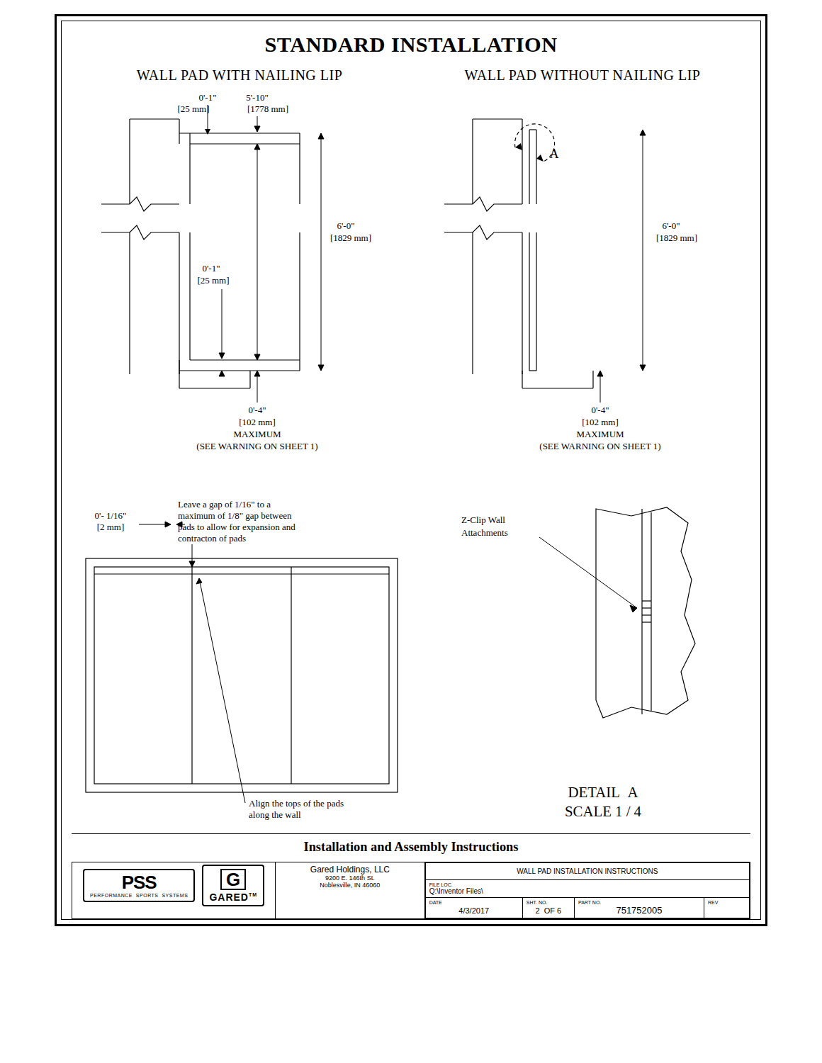STANDARD INSTALLATION
WALL PAD WITH NAILING LIP
0'-1" [25 mm] 5'-10" [1778 mm] 6'-0" [1829 mm] 0'-1" [25 mm] 0'-4" [102 mm] MAXIMUM (SEE WARNING ON SHEET 1)
WALL PAD WITHOUT NAILING LIP
A 6'-0" [1829 mm] 0'-4" [102 mm] MAXIMUM (SEE WARNING ON SHEET 1)
Leave a gap of 1/16" to a maximum of 1/8" gap between pads to allow for expansion and contracton of pads 0'- 1/16" [2 mm] Align the tops of the pads along the wall
Z-Clip Wall Attachments
DETAIL A
SCALE 1 / 4
Installation and Assembly Instructions
| PSS PERFORMANCE SPORTS SYSTEMS G GARED TM | Gared Holdings, LLC 9200 E. 146th St. Noblesville, IN 46060 | / WALL PAD INSTALLATION INSTRUCTIONS / / FILE LOC. Q:\Inventor Files\ / / DATE 4/3/2017 / SHT. NO. 2 OF 6 / PART NO. 751752005 / REV / |